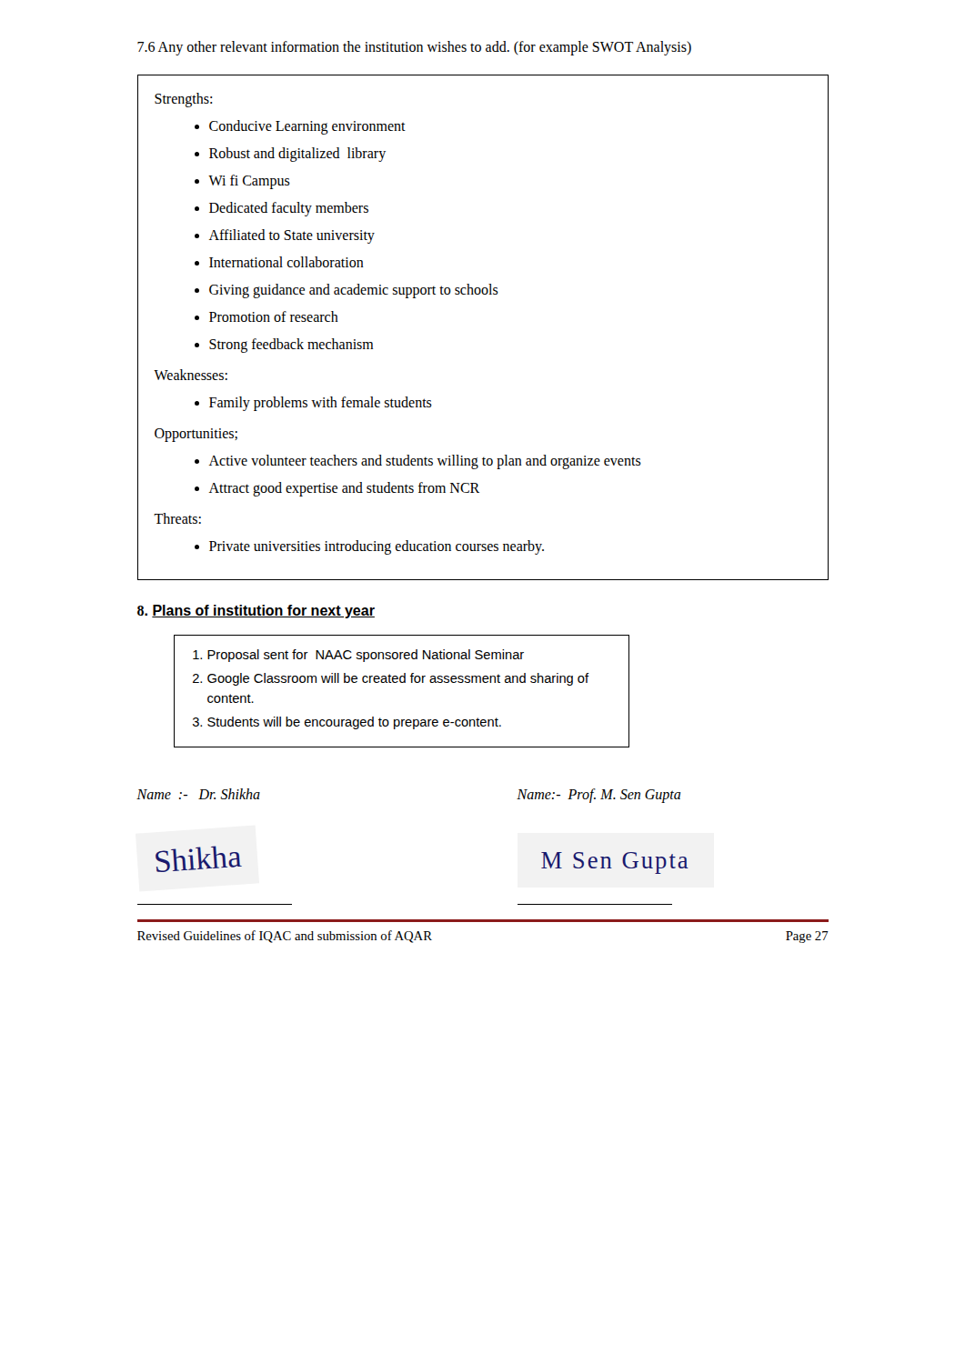7.6 Any other relevant information the institution wishes to add. (for example SWOT Analysis)
Strengths:
Conducive Learning environment
Robust and digitalized library
Wi fi Campus
Dedicated faculty members
Affiliated to State university
International collaboration
Giving guidance and academic support to schools
Promotion of research
Strong feedback mechanism
Weaknesses:
Family problems with female students
Opportunities;
Active volunteer teachers and students willing to plan and organize events
Attract good expertise and students from NCR
Threats:
Private universities introducing education courses nearby.
8. Plans of institution for next year
Proposal sent for NAAC sponsored National Seminar
Google Classroom will be created for assessment and sharing of content.
Students will be encouraged to prepare e-content.
Name :- Dr. Shikha
Shikha
Name:- Prof. M. Sen Gupta
M Sen Gupta
Revised Guidelines of IQAC and submission of AQAR Page 27